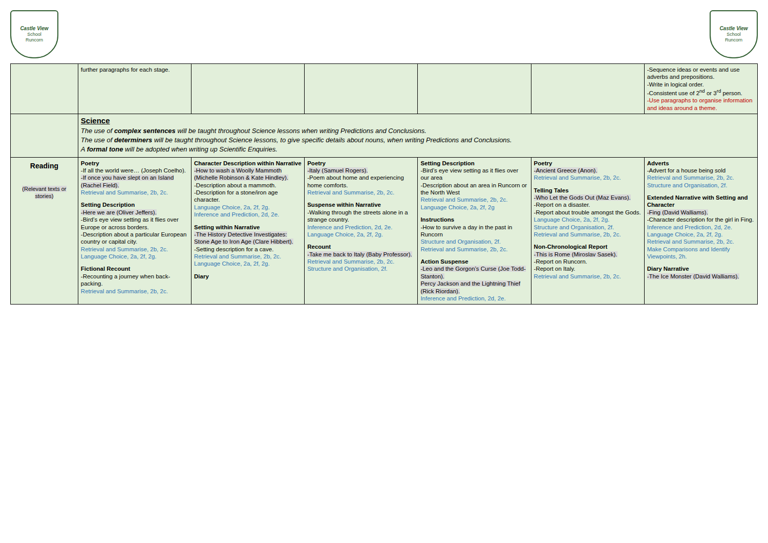Castle View
School
Runcorn
Castle View
School
Runcorn
| | further paragraphs for each stage. | | | | | -Sequence ideas or events and use adverbs and prepositions. -Write in logical order. -Consistent use of 2 nd or 3 rd person. -Use paragraphs to organise information and ideas around a theme. |
| | Science The use of complex sentences will be taught throughout Science lessons when writing Predictions and Conclusions. The use of determiners will be taught throughout Science lessons, to give specific details about nouns, when writing Predictions and Conclusions. A formal tone will be adopted when writing up Scientific Enquiries. |
| Reading (Relevant texts or stories) | Poetry -If all the world were… (Joseph Coelho). -If once you have slept on an Island (Rachel Field). Retrieval and Summarise, 2b, 2c. Setting Description -Here we are (Oliver Jeffers). -Bird’s eye view setting as it flies over Europe or across borders. -Description about a particular European country or capital city. Retrieval and Summarise, 2b, 2c. Language Choice, 2a, 2f, 2g. Fictional Recount -Recounting a journey when back-packing. Retrieval and Summarise, 2b, 2c. | Character Description within Narrative -How to wash a Woolly Mammoth (Michelle Robinson & Kate Hindley). -Description about a mammoth. -Description for a stone/iron age character. Language Choice, 2a, 2f, 2g. Inference and Prediction, 2d, 2e. Setting within Narrative -The History Detective Investigates: Stone Age to Iron Age (Clare Hibbert). -Setting description for a cave. Retrieval and Summarise, 2b, 2c. Language Choice, 2a, 2f, 2g. Diary | Poetry -Italy (Samuel Rogers). -Poem about home and experiencing home comforts. Retrieval and Summarise, 2b, 2c. Suspense within Narrative -Walking through the streets alone in a strange country. Inference and Prediction, 2d, 2e. Language Choice, 2a, 2f, 2g. Recount -Take me back to Italy (Baby Professor). Retrieval and Summarise, 2b, 2c. Structure and Organisation, 2f. | Setting Description -Bird’s eye view setting as it flies over our area -Description about an area in Runcorn or the North West Retrieval and Summarise, 2b, 2c. Language Choice, 2a, 2f, 2g Instructions -How to survive a day in the past in Runcorn Structure and Organisation, 2f. Retrieval and Summarise, 2b, 2c. Action Suspense -Leo and the Gorgon’s Curse (Joe Todd-Stanton). Percy Jackson and the Lightning Thief (Rick Riordan). Inference and Prediction, 2d, 2e. | Poetry -Ancient Greece (Anon). Retrieval and Summarise, 2b, 2c. Telling Tales -Who Let the Gods Out (Maz Evans). -Report on a disaster. -Report about trouble amongst the Gods. Language Choice, 2a, 2f, 2g. Structure and Organisation, 2f. Retrieval and Summarise, 2b, 2c. Non-Chronological Report -This is Rome (Miroslav Sasek). -Report on Runcorn. -Report on Italy. Retrieval and Summarise, 2b, 2c. | Adverts -Advert for a house being sold Retrieval and Summarise, 2b, 2c. Structure and Organisation, 2f. Extended Narrative with Setting and Character -Fing (David Walliams). -Character description for the girl in Fing. Inference and Prediction, 2d, 2e. Language Choice, 2a, 2f, 2g. Retrieval and Summarise, 2b, 2c. Make Comparisons and Identify Viewpoints, 2h. Diary Narrative -The Ice Monster (David Walliams). |